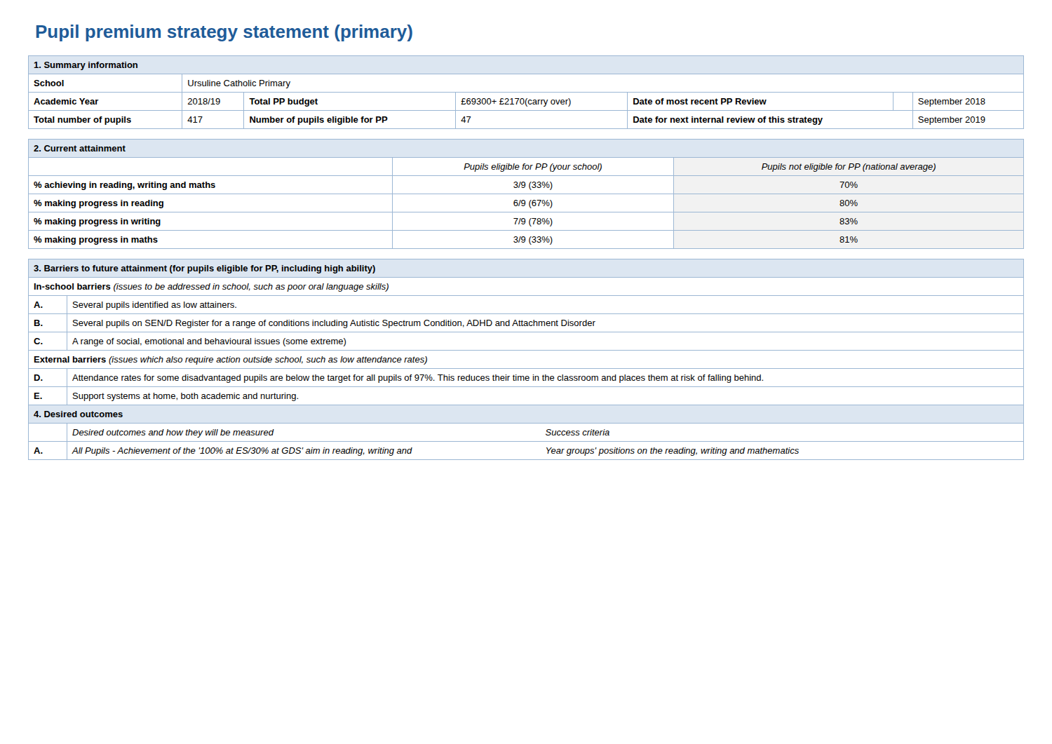Pupil premium strategy statement (primary)
| 1. Summary information |
| School | Ursuline Catholic Primary |
| Academic Year | 2018/19 | Total PP budget | £69300+ £2170(carry over) | Date of most recent PP Review | | September 2018 |
| Total number of pupils | 417 | Number of pupils eligible for PP | 47 | Date for next internal review of this strategy | September 2019 |
| 2. Current attainment |
| | Pupils eligible for PP (your school) | Pupils not eligible for PP (national average) |
| % achieving in reading, writing and maths | 3/9 (33%) | 70% |
| % making progress in reading | 6/9 (67%) | 80% |
| % making progress in writing | 7/9 (78%) | 83% |
| % making progress in maths | 3/9 (33%) | 81% |
| 3. Barriers to future attainment (for pupils eligible for PP, including high ability) |
| In-school barriers (issues to be addressed in school, such as poor oral language skills) |
| A. | Several pupils identified as low attainers. |
| B. | Several pupils on SEN/D Register for a range of conditions including Autistic Spectrum Condition, ADHD and Attachment Disorder |
| C. | A range of social, emotional and behavioural issues (some extreme) |
| External barriers (issues which also require action outside school, such as low attendance rates) |
| D. | Attendance rates for some disadvantaged pupils are below the target for all pupils of 97%. This reduces their time in the classroom and places them at risk of falling behind. |
| E. | Support systems at home, both academic and nurturing. |
| 4. Desired outcomes |
| | / Desired outcomes and how they will be measured / Success criteria / |
| A. | / All Pupils - Achievement of the '100% at ES/30% at GDS' aim in reading, writing and / Year groups' positions on the reading, writing and mathematics / |